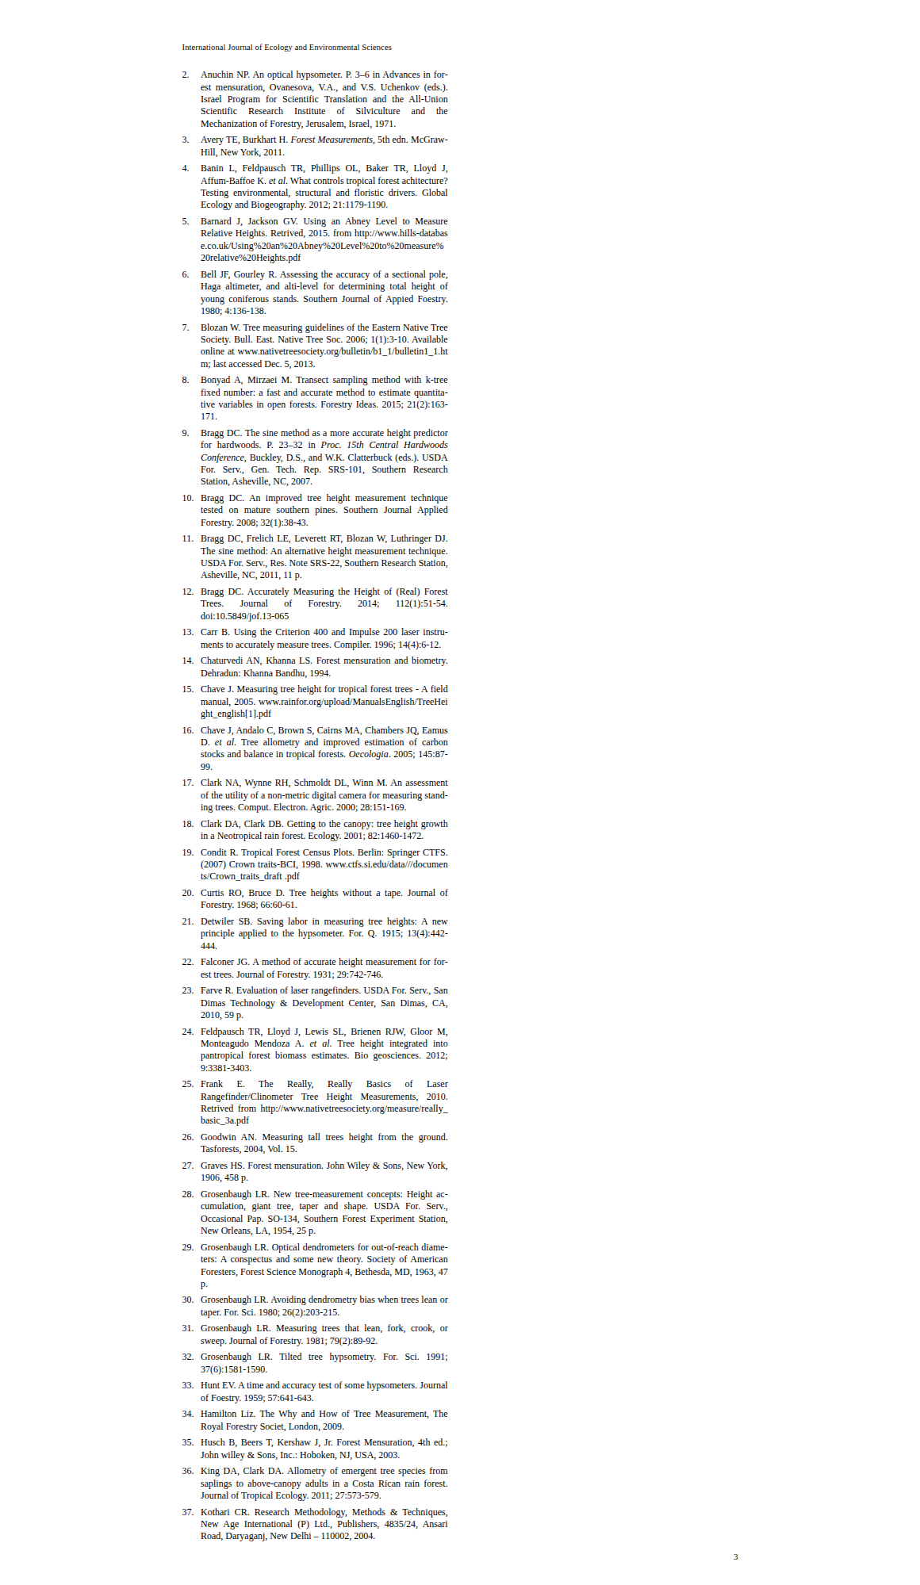International Journal of Ecology and Environmental Sciences
Anuchin NP. An optical hypsometer. P. 3–6 in Advances in forest mensuration, Ovanesova, V.A., and V.S. Uchenkov (eds.). Israel Program for Scientific Translation and the All-Union Scientific Research Institute of Silviculture and the Mechanization of Forestry, Jerusalem, Israel, 1971.
Avery TE, Burkhart H. Forest Measurements, 5th edn. McGraw-Hill, New York, 2011.
Banin L, Feldpausch TR, Phillips OL, Baker TR, Lloyd J, Affum-Baffoe K. et al. What controls tropical forest achitecture? Testing environmental, structural and floristic drivers. Global Ecology and Biogeography. 2012; 21:1179-1190.
Barnard J, Jackson GV. Using an Abney Level to Measure Relative Heights. Retrived, 2015. from http://www.hills-database.co.uk/Using%20an%20Abney%20Level%20to%20measure%20relative%20Heights.pdf
Bell JF, Gourley R. Assessing the accuracy of a sectional pole, Haga altimeter, and alti-level for determining total height of young coniferous stands. Southern Journal of Appied Foestry. 1980; 4:136-138.
Blozan W. Tree measuring guidelines of the Eastern Native Tree Society. Bull. East. Native Tree Soc. 2006; 1(1):3-10. Available online at www.nativetreesociety.org/bulletin/b1_1/bulletin1_1.htm; last accessed Dec. 5, 2013.
Bonyad A, Mirzaei M. Transect sampling method with k-tree fixed number: a fast and accurate method to estimate quantitative variables in open forests. Forestry Ideas. 2015; 21(2):163-171.
Bragg DC. The sine method as a more accurate height predictor for hardwoods. P. 23–32 in Proc. 15th Central Hardwoods Conference, Buckley, D.S., and W.K. Clatterbuck (eds.). USDA For. Serv., Gen. Tech. Rep. SRS-101, Southern Research Station, Asheville, NC, 2007.
Bragg DC. An improved tree height measurement technique tested on mature southern pines. Southern Journal Applied Forestry. 2008; 32(1):38-43.
Bragg DC, Frelich LE, Leverett RT, Blozan W, Luthringer DJ. The sine method: An alternative height measurement technique. USDA For. Serv., Res. Note SRS-22, Southern Research Station, Asheville, NC, 2011, 11 p.
Bragg DC. Accurately Measuring the Height of (Real) Forest Trees. Journal of Forestry. 2014; 112(1):51-54. doi:10.5849/jof.13-065
Carr B. Using the Criterion 400 and Impulse 200 laser instruments to accurately measure trees. Compiler. 1996; 14(4):6-12.
Chaturvedi AN, Khanna LS. Forest mensuration and biometry. Dehradun: Khanna Bandhu, 1994.
Chave J. Measuring tree height for tropical forest trees - A field manual, 2005. www.rainfor.org/upload/ManualsEnglish/TreeHeight_english[1].pdf
Chave J, Andalo C, Brown S, Cairns MA, Chambers JQ, Eamus D. et al. Tree allometry and improved estimation of carbon stocks and balance in tropical forests. Oecologia. 2005; 145:87-99.
Clark NA, Wynne RH, Schmoldt DL, Winn M. An assessment of the utility of a non-metric digital camera for measuring standing trees. Comput. Electron. Agric. 2000; 28:151-169.
Clark DA, Clark DB. Getting to the canopy: tree height growth in a Neotropical rain forest. Ecology. 2001; 82:1460-1472.
Condit R. Tropical Forest Census Plots. Berlin: Springer CTFS. (2007) Crown traits-BCI, 1998. www.ctfs.si.edu/data///documents/Crown_traits_draft .pdf
Curtis RO, Bruce D. Tree heights without a tape. Journal of Forestry. 1968; 66:60-61.
Detwiler SB. Saving labor in measuring tree heights: A new principle applied to the hypsometer. For. Q. 1915; 13(4):442-444.
Falconer JG. A method of accurate height measurement for forest trees. Journal of Forestry. 1931; 29:742-746.
Farve R. Evaluation of laser rangefinders. USDA For. Serv., San Dimas Technology & Development Center, San Dimas, CA, 2010, 59 p.
Feldpausch TR, Lloyd J, Lewis SL, Brienen RJW, Gloor M, Monteagudo Mendoza A. et al. Tree height integrated into pantropical forest biomass estimates. Bio geosciences. 2012; 9:3381-3403.
Frank E. The Really, Really Basics of Laser Rangefinder/Clinometer Tree Height Measurements, 2010. Retrived from http://www.nativetreesociety.org/measure/really_basic_3a.pdf
Goodwin AN. Measuring tall trees height from the ground. Tasforests, 2004, Vol. 15.
Graves HS. Forest mensuration. John Wiley & Sons, New York, 1906, 458 p.
Grosenbaugh LR. New tree-measurement concepts: Height accumulation, giant tree, taper and shape. USDA For. Serv., Occasional Pap. SO-134, Southern Forest Experiment Station, New Orleans, LA, 1954, 25 p.
Grosenbaugh LR. Optical dendrometers for out-of-reach diameters: A conspectus and some new theory. Society of American Foresters, Forest Science Monograph 4, Bethesda, MD, 1963, 47 p.
Grosenbaugh LR. Avoiding dendrometry bias when trees lean or taper. For. Sci. 1980; 26(2):203-215.
Grosenbaugh LR. Measuring trees that lean, fork, crook, or sweep. Journal of Forestry. 1981; 79(2):89-92.
Grosenbaugh LR. Tilted tree hypsometry. For. Sci. 1991; 37(6):1581-1590.
Hunt EV. A time and accuracy test of some hypsometers. Journal of Foestry. 1959; 57:641-643.
Hamilton Liz. The Why and How of Tree Measurement, The Royal Forestry Societ, London, 2009.
Husch B, Beers T, Kershaw J, Jr. Forest Mensuration, 4th ed.; John willey & Sons, Inc.: Hoboken, NJ, USA, 2003.
King DA, Clark DA. Allometry of emergent tree species from saplings to above-canopy adults in a Costa Rican rain forest. Journal of Tropical Ecology. 2011; 27:573-579.
Kothari CR. Research Methodology, Methods & Techniques, New Age International (P) Ltd., Publishers, 4835/24, Ansari Road, Daryaganj, New Delhi – 110002, 2004.
3